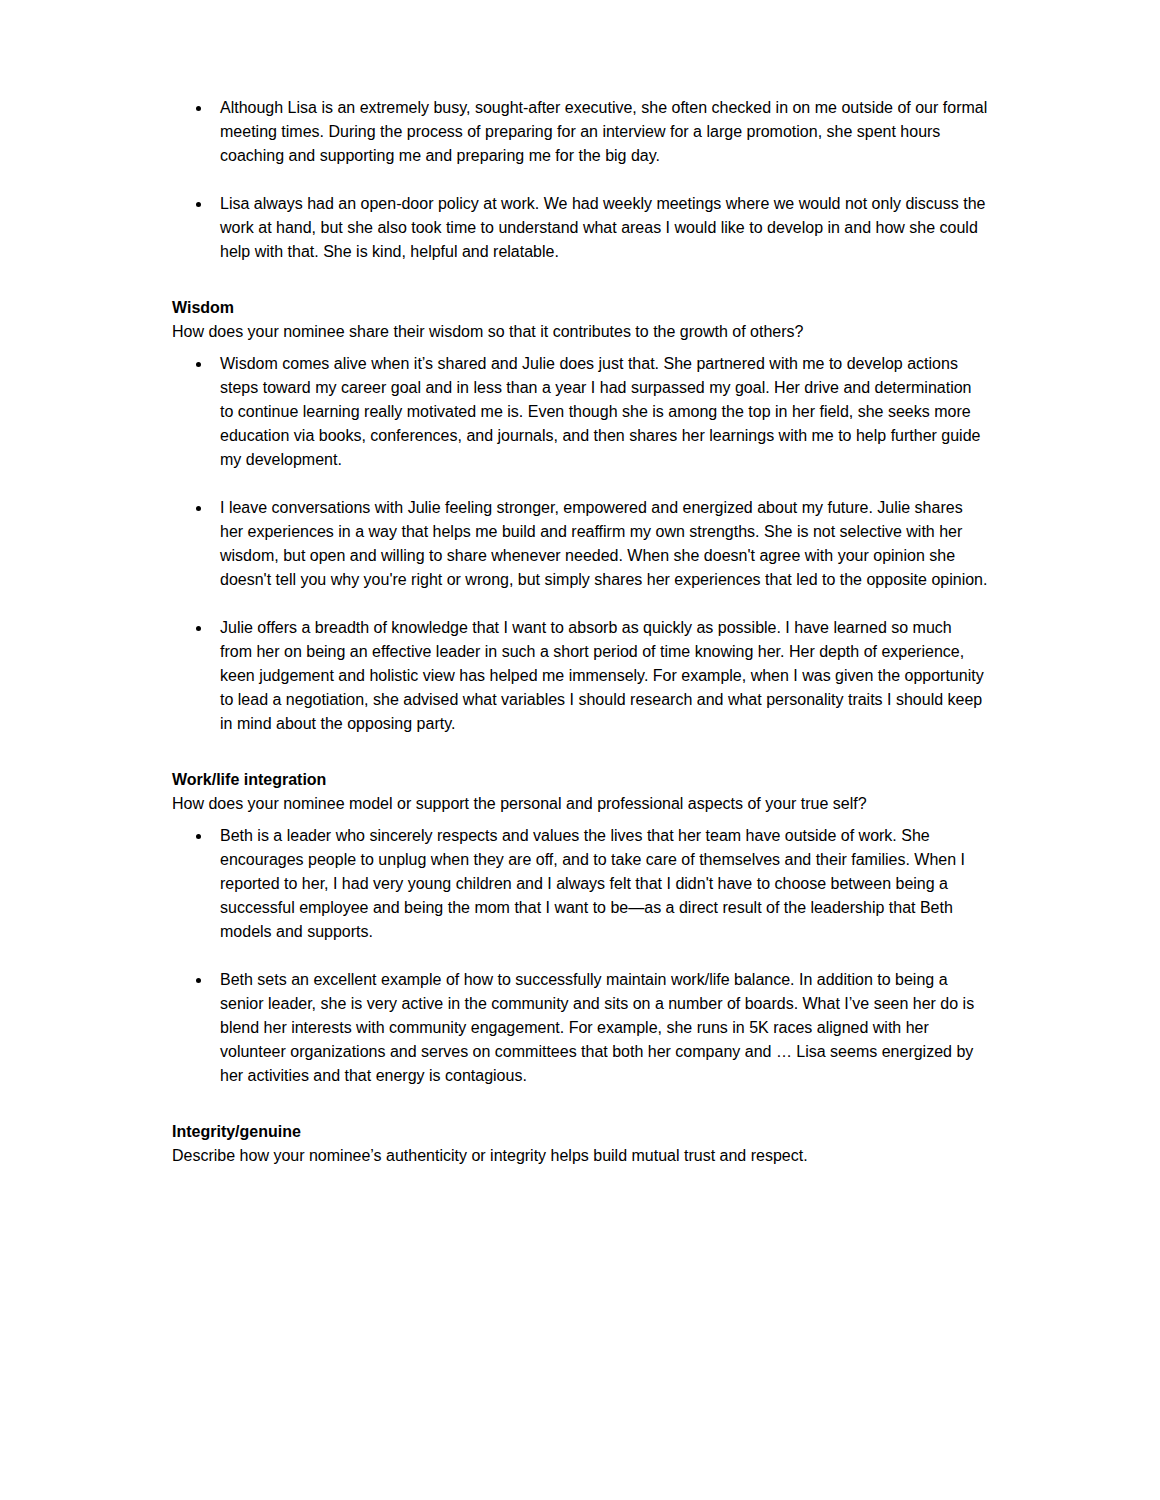Although Lisa is an extremely busy, sought-after executive, she often checked in on me outside of our formal meeting times. During the process of preparing for an interview for a large promotion, she spent hours coaching and supporting me and preparing me for the big day.
Lisa always had an open-door policy at work. We had weekly meetings where we would not only discuss the work at hand, but she also took time to understand what areas I would like to develop in and how she could help with that. She is kind, helpful and relatable.
Wisdom
How does your nominee share their wisdom so that it contributes to the growth of others?
Wisdom comes alive when it’s shared and Julie does just that. She partnered with me to develop actions steps toward my career goal and in less than a year I had surpassed my goal. Her drive and determination to continue learning really motivated me is. Even though she is among the top in her field, she seeks more education via books, conferences, and journals, and then shares her learnings with me to help further guide my development.
I leave conversations with Julie feeling stronger, empowered and energized about my future. Julie shares her experiences in a way that helps me build and reaffirm my own strengths. She is not selective with her wisdom, but open and willing to share whenever needed. When she doesn't agree with your opinion she doesn't tell you why you're right or wrong, but simply shares her experiences that led to the opposite opinion.
Julie offers a breadth of knowledge that I want to absorb as quickly as possible. I have learned so much from her on being an effective leader in such a short period of time knowing her. Her depth of experience, keen judgement and holistic view has helped me immensely. For example, when I was given the opportunity to lead a negotiation, she advised what variables I should research and what personality traits I should keep in mind about the opposing party.
Work/life integration
How does your nominee model or support the personal and professional aspects of your true self?
Beth is a leader who sincerely respects and values the lives that her team have outside of work. She encourages people to unplug when they are off, and to take care of themselves and their families. When I reported to her, I had very young children and I always felt that I didn't have to choose between being a successful employee and being the mom that I want to be—as a direct result of the leadership that Beth models and supports.
Beth sets an excellent example of how to successfully maintain work/life balance. In addition to being a senior leader, she is very active in the community and sits on a number of boards. What I’ve seen her do is blend her interests with community engagement. For example, she runs in 5K races aligned with her volunteer organizations and serves on committees that both her company and … Lisa seems energized by her activities and that energy is contagious.
Integrity/genuine
Describe how your nominee’s authenticity or integrity helps build mutual trust and respect.